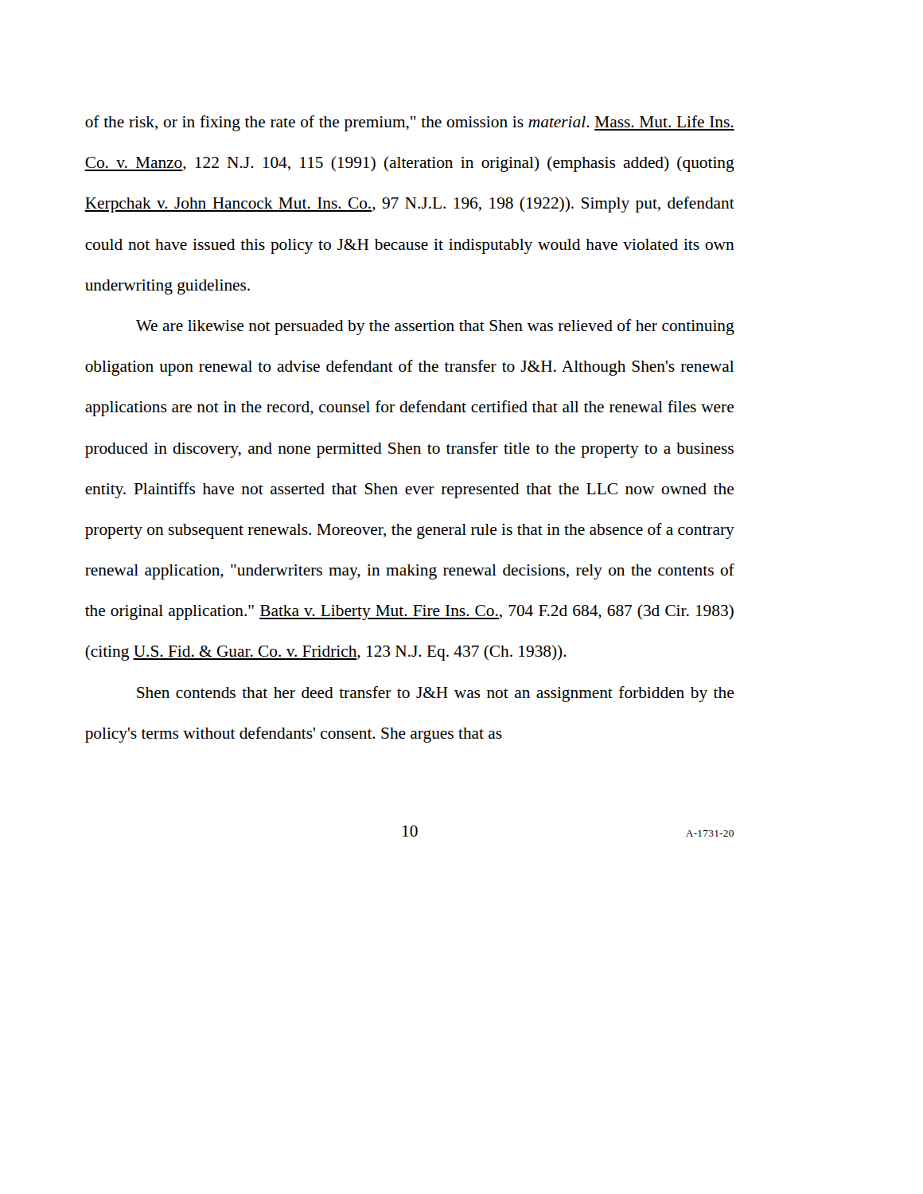of the risk, or in fixing the rate of the premium," the omission is material. Mass. Mut. Life Ins. Co. v. Manzo, 122 N.J. 104, 115 (1991) (alteration in original) (emphasis added) (quoting Kerpchak v. John Hancock Mut. Ins. Co., 97 N.J.L. 196, 198 (1922)). Simply put, defendant could not have issued this policy to J&H because it indisputably would have violated its own underwriting guidelines.
We are likewise not persuaded by the assertion that Shen was relieved of her continuing obligation upon renewal to advise defendant of the transfer to J&H. Although Shen's renewal applications are not in the record, counsel for defendant certified that all the renewal files were produced in discovery, and none permitted Shen to transfer title to the property to a business entity. Plaintiffs have not asserted that Shen ever represented that the LLC now owned the property on subsequent renewals. Moreover, the general rule is that in the absence of a contrary renewal application, "underwriters may, in making renewal decisions, rely on the contents of the original application." Batka v. Liberty Mut. Fire Ins. Co., 704 F.2d 684, 687 (3d Cir. 1983) (citing U.S. Fid. & Guar. Co. v. Fridrich, 123 N.J. Eq. 437 (Ch. 1938)).
Shen contends that her deed transfer to J&H was not an assignment forbidden by the policy's terms without defendants' consent. She argues that as
10
A-1731-20